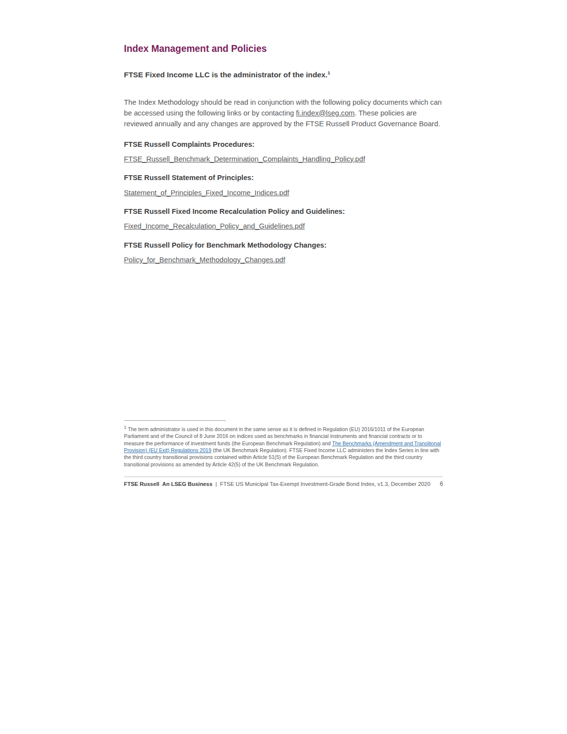Index Management and Policies
FTSE Fixed Income LLC is the administrator of the index.1
The Index Methodology should be read in conjunction with the following policy documents which can be accessed using the following links or by contacting fi.index@lseg.com. These policies are reviewed annually and any changes are approved by the FTSE Russell Product Governance Board.
FTSE Russell Complaints Procedures:
FTSE_Russell_Benchmark_Determination_Complaints_Handling_Policy.pdf
FTSE Russell Statement of Principles:
Statement_of_Principles_Fixed_Income_Indices.pdf
FTSE Russell Fixed Income Recalculation Policy and Guidelines:
Fixed_Income_Recalculation_Policy_and_Guidelines.pdf
FTSE Russell Policy for Benchmark Methodology Changes:
Policy_for_Benchmark_Methodology_Changes.pdf
1 The term administrator is used in this document in the same sense as it is defined in Regulation (EU) 2016/1011 of the European Parliament and of the Council of 8 June 2016 on indices used as benchmarks in financial instruments and financial contracts or to measure the performance of investment funds (the European Benchmark Regulation) and The Benchmarks (Amendment and Transitional Provision) (EU Exit) Regulations 2019 (the UK Benchmark Regulation). FTSE Fixed Income LLC administers the Index Series in line with the third country transitional provisions contained within Article 51(5) of the European Benchmark Regulation and the third country transitional provisions as amended by Article 42(5) of the UK Benchmark Regulation.
FTSE Russell An LSEG Business | FTSE US Municipal Tax-Exempt Investment-Grade Bond Index, v1.3, December 2020
6